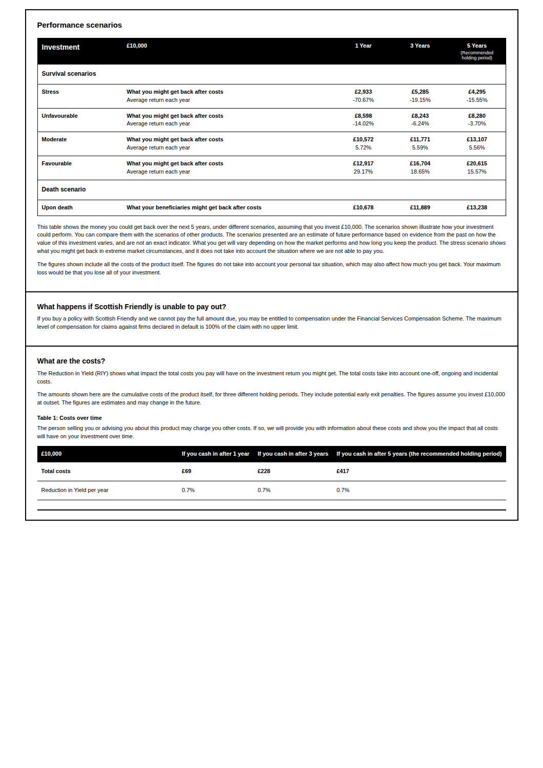Performance scenarios
| Investment | £10,000 | 1 Year | 3 Years | 5 Years (Recommended holding period) |
| --- | --- | --- | --- | --- |
| Survival scenarios | | | | |
| Stress | What you might get back after costs Average return each year | £2,933 -70.67% | £5,285 -19.15% | £4,295 -15.55% |
| Unfavourable | What you might get back after costs Average return each year | £8,598 -14.02% | £8,243 -6.24% | £8,280 -3.70% |
| Moderate | What you might get back after costs Average return each year | £10,572 5.72% | £11,771 5.59% | £13,107 5.56% |
| Favourable | What you might get back after costs Average return each year | £12,917 29.17% | £16,704 18.65% | £20,615 15.57% |
| Death scenario | | | | |
| Upon death | What your beneficiaries might get back after costs | £10,678 | £11,889 | £13,238 |
This table shows the money you could get back over the next 5 years, under different scenarios, assuming that you invest £10,000. The scenarios shown illustrate how your investment could perform. You can compare them with the scenarios of other products. The scenarios presented are an estimate of future performance based on evidence from the past on how the value of this investment varies, and are not an exact indicator. What you get will vary depending on how the market performs and how long you keep the product. The stress scenario shows what you might get back in extreme market circumstances, and it does not take into account the situation where we are not able to pay you.
The figures shown include all the costs of the product itself. The figures do not take into account your personal tax situation, which may also affect how much you get back. Your maximum loss would be that you lose all of your investment.
What happens if Scottish Friendly is unable to pay out?
If you buy a policy with Scottish Friendly and we cannot pay the full amount due, you may be entitled to compensation under the Financial Services Compensation Scheme. The maximum level of compensation for claims against firms declared in default is 100% of the claim with no upper limit.
What are the costs?
The Reduction in Yield (RIY) shows what impact the total costs you pay will have on the investment return you might get. The total costs take into account one-off, ongoing and incidental costs.
The amounts shown here are the cumulative costs of the product itself, for three different holding periods. They include potential early exit penalties. The figures assume you invest £10,000 at outset. The figures are estimates and may change in the future.
Table 1: Costs over time
The person selling you or advising you about this product may charge you other costs. If so, we will provide you with information about these costs and show you the impact that all costs will have on your investment over time.
| £10,000 | If you cash in after 1 year | If you cash in after 3 years | If you cash in after 5 years (the recommended holding period) |
| --- | --- | --- | --- |
| Total costs | £69 | £228 | £417 |
| Reduction in Yield per year | 0.7% | 0.7% | 0.7% |